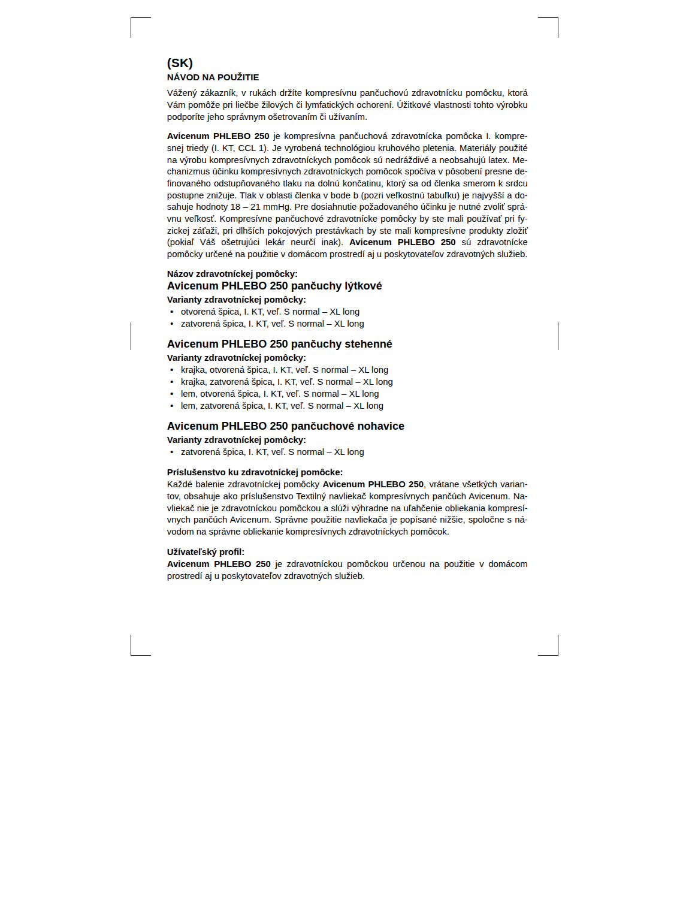(SK)
NÁVOD NA POUŽITIE
Vážený zákazník, v rukách držíte kompresívnu pančuchovú zdravotnícku pomôcku, ktorá Vám pomôže pri liečbe žilových či lymfatických ochorení. Úžitkové vlastnosti tohto výrobku podporíte jeho správnym ošetrovaním či užívaním.
Avicenum PHLEBO 250 je kompresívna pančuchová zdravotnícka pomôcka I. kompresnej triedy (I. KT, CCL 1). Je vyrobená technológiou kruhového pletenia. Materiály použité na výrobu kompresívnych zdravotníckych pomôcok sú nedráždivé a neobsahujú latex. Mechanizmus účinku kompresívnych zdravotníckych pomôcok spočíva v pôsobení presne definovaného odstupňovaného tlaku na dolnú končatinu, ktorý sa od členka smerom k srdcu postupne znižuje. Tlak v oblasti členka v bode b (pozri veľkostnú tabuľku) je najvyšší a dosahuje hodnoty 18 – 21 mmHg. Pre dosiahnutie požadovaného účinku je nutné zvoliť správnu veľkosť. Kompresívne pančuchové zdravotnícke pomôcky by ste mali používať pri fyzickej záťaži, pri dlhších pokojových prestávkach by ste mali kompresívne produkty zložiť (pokiaľ Váš ošetrujúci lekár neurčí inak). Avicenum PHLEBO 250 sú zdravotnícke pomôcky určené na použitie v domácom prostredí aj u poskytovateľov zdravotných služieb.
Názov zdravotníckej pomôcky:
Avicenum PHLEBO 250 pančuchy lýtkové
Varianty zdravotníckej pomôcky:
otvorená špica, I. KT, veľ. S normal – XL long
zatvorená špica, I. KT, veľ. S normal – XL long
Avicenum PHLEBO 250 pančuchy stehenné
Varianty zdravotníckej pomôcky:
krajka, otvorená špica, I. KT, veľ. S normal – XL long
krajka, zatvorená špica, I. KT, veľ. S normal – XL long
lem, otvorená špica, I. KT, veľ. S normal – XL long
lem, zatvorená špica, I. KT, veľ. S normal – XL long
Avicenum PHLEBO 250 pančuchové nohavice
Varianty zdravotníckej pomôcky:
zatvorená špica, I. KT, veľ. S normal – XL long
Príslušenstvo ku zdravotníckej pomôcke:
Každé balenie zdravotníckej pomôcky Avicenum PHLEBO 250, vrátane všetkých variantov, obsahuje ako príslušenstvo Textilný navliekač kompresívnych pančúch Avicenum. Navliekač nie je zdravotníckou pomôckou a slúži výhradne na uľahčenie obliekania kompresívnych pančúch Avicenum. Správne použitie navliekača je popísané nižšie, spoločne s návodom na správne obliekanie kompresívnych zdravotníckych pomôcok.
Užívateľský profil:
Avicenum PHLEBO 250 je zdravotníckou pomôckou určenou na použitie v domácom prostredí aj u poskytovateľov zdravotných služieb.